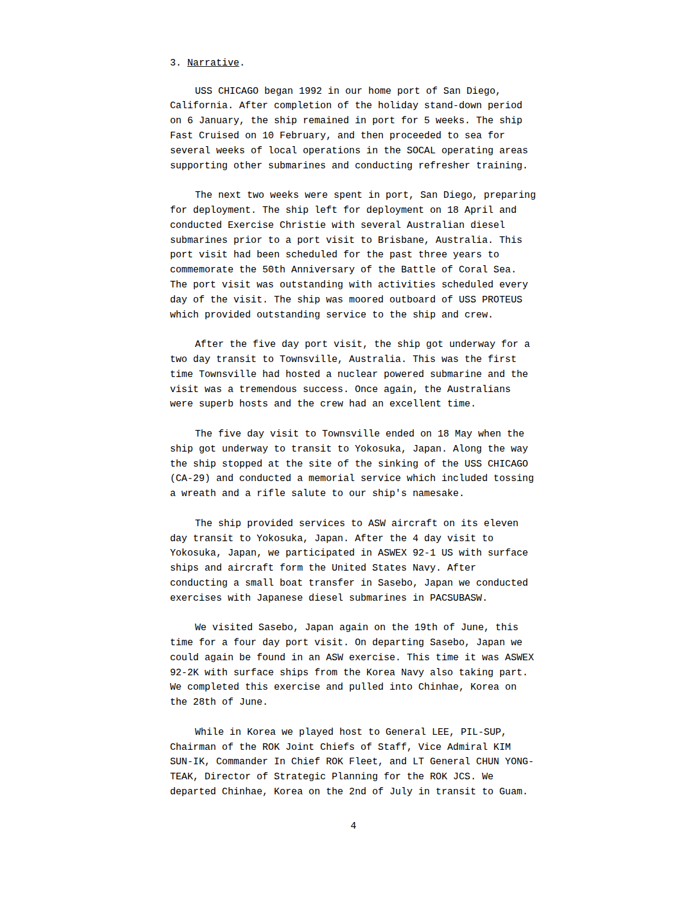3. Narrative.
USS CHICAGO began 1992 in our home port of San Diego, California. After completion of the holiday stand-down period on 6 January, the ship remained in port for 5 weeks. The ship Fast Cruised on 10 February, and then proceeded to sea for several weeks of local operations in the SOCAL operating areas supporting other submarines and conducting refresher training.
The next two weeks were spent in port, San Diego, preparing for deployment. The ship left for deployment on 18 April and conducted Exercise Christie with several Australian diesel submarines prior to a port visit to Brisbane, Australia. This port visit had been scheduled for the past three years to commemorate the 50th Anniversary of the Battle of Coral Sea. The port visit was outstanding with activities scheduled every day of the visit. The ship was moored outboard of USS PROTEUS which provided outstanding service to the ship and crew.
After the five day port visit, the ship got underway for a two day transit to Townsville, Australia. This was the first time Townsville had hosted a nuclear powered submarine and the visit was a tremendous success. Once again, the Australians were superb hosts and the crew had an excellent time.
The five day visit to Townsville ended on 18 May when the ship got underway to transit to Yokosuka, Japan. Along the way the ship stopped at the site of the sinking of the USS CHICAGO (CA-29) and conducted a memorial service which included tossing a wreath and a rifle salute to our ship's namesake.
The ship provided services to ASW aircraft on its eleven day transit to Yokosuka, Japan. After the 4 day visit to Yokosuka, Japan, we participated in ASWEX 92-1 US with surface ships and aircraft form the United States Navy. After conducting a small boat transfer in Sasebo, Japan we conducted exercises with Japanese diesel submarines in PACSUBASW.
We visited Sasebo, Japan again on the 19th of June, this time for a four day port visit. On departing Sasebo, Japan we could again be found in an ASW exercise. This time it was ASWEX 92-2K with surface ships from the Korea Navy also taking part. We completed this exercise and pulled into Chinhae, Korea on the 28th of June.
While in Korea we played host to General LEE, PIL-SUP, Chairman of the ROK Joint Chiefs of Staff, Vice Admiral KIM SUN-IK, Commander In Chief ROK Fleet, and LT General CHUN YONG-TEAK, Director of Strategic Planning for the ROK JCS. We departed Chinhae, Korea on the 2nd of July in transit to Guam.
4